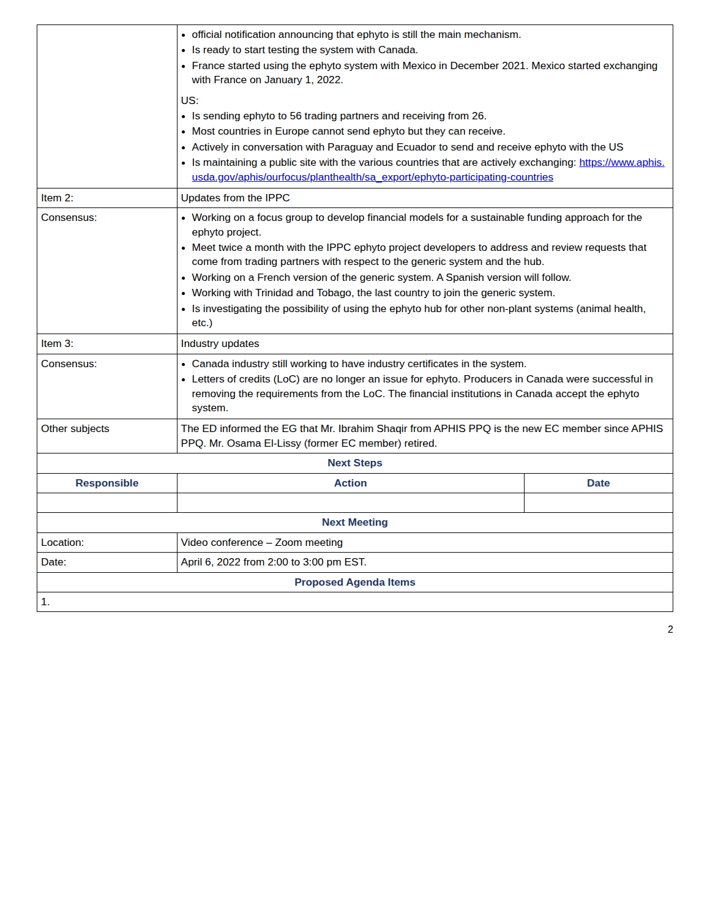| | official notification announcing that ephyto is still the main mechanism. Is ready to start testing the system with Canada. France started using the ephyto system with Mexico in December 2021. Mexico started exchanging with France on January 1, 2022. US: Is sending ephyto to 56 trading partners and receiving from 26. Most countries in Europe cannot send ephyto but they can receive. Actively in conversation with Paraguay and Ecuador to send and receive ephyto with the US Is maintaining a public site with the various countries that are actively exchanging: https://www.aphis.usda.gov/aphis/ourfocus/planthealth/sa_export/ephyto-participating-countries |
| Item 2: | Updates from the IPPC |
| Consensus: | Working on a focus group to develop financial models for a sustainable funding approach for the ephyto project. Meet twice a month with the IPPC ephyto project developers to address and review requests that come from trading partners with respect to the generic system and the hub. Working on a French version of the generic system. A Spanish version will follow. Working with Trinidad and Tobago, the last country to join the generic system. Is investigating the possibility of using the ephyto hub for other non-plant systems (animal health, etc.) |
| Item 3: | Industry updates |
| Consensus: | Canada industry still working to have industry certificates in the system. Letters of credits (LoC) are no longer an issue for ephyto. Producers in Canada were successful in removing the requirements from the LoC. The financial institutions in Canada accept the ephyto system. |
| Other subjects | The ED informed the EG that Mr. Ibrahim Shaqir from APHIS PPQ is the new EC member since APHIS PPQ. Mr. Osama El-Lissy (former EC member) retired. |
| Next Steps |
| Responsible | / Action / Date / |
| Next Meeting |
| Location: | Video conference – Zoom meeting |
| Date: | April 6, 2022 from 2:00 to 3:00 pm EST. |
| Proposed Agenda Items |
| 1. |
2